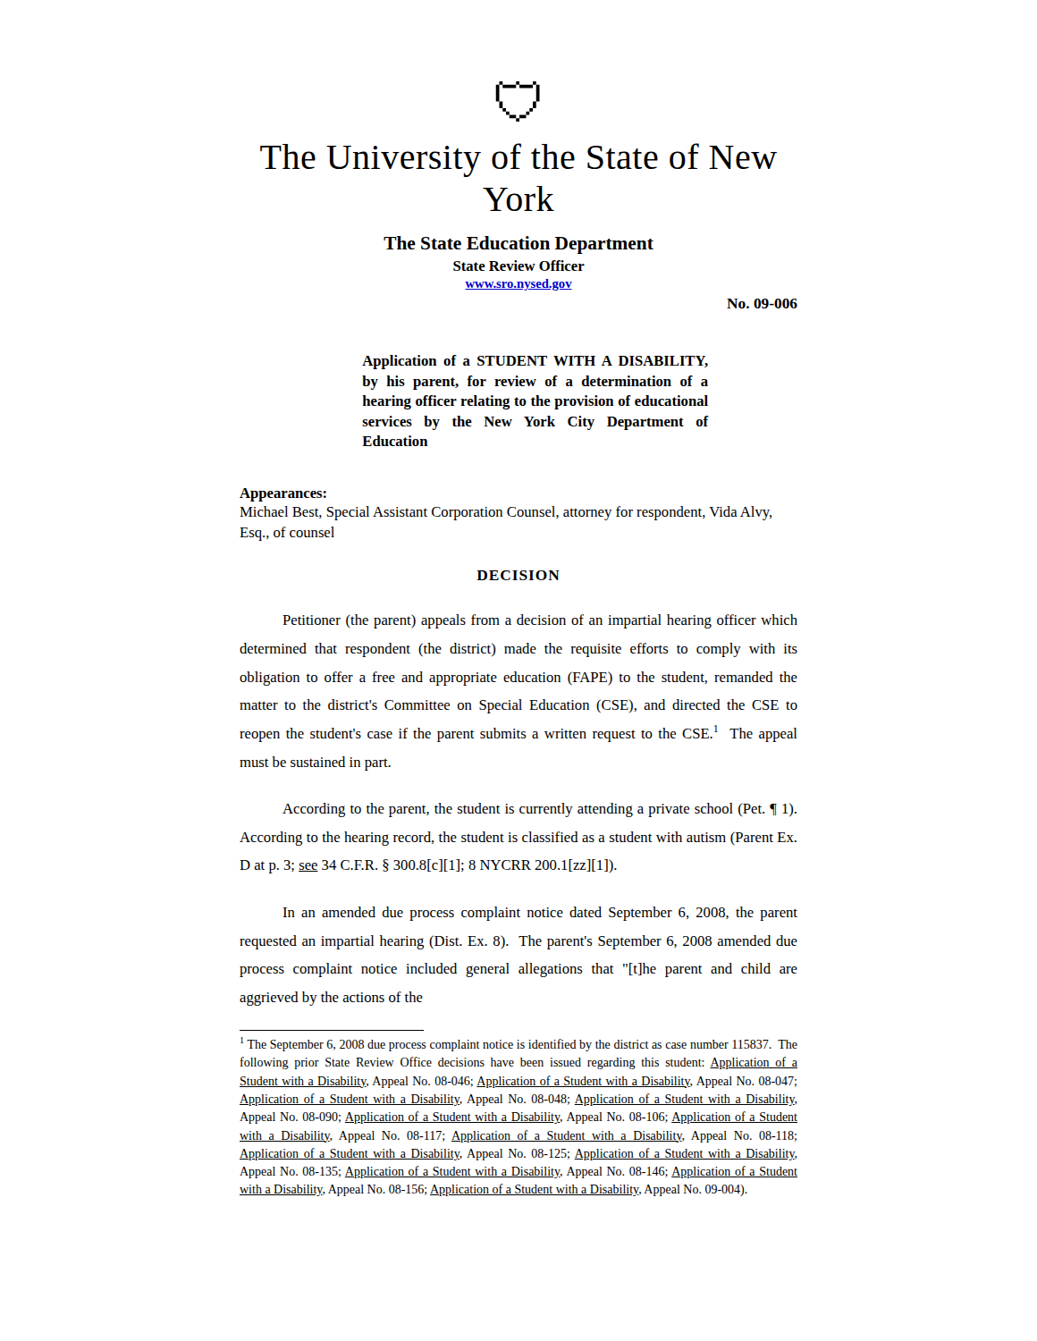🛡
The University of the State of New York
The State Education Department
State Review Officer
www.sro.nysed.gov
No. 09-006
Application of a STUDENT WITH A DISABILITY, by his parent, for review of a determination of a hearing officer relating to the provision of educational services by the New York City Department of Education
Appearances:
Michael Best, Special Assistant Corporation Counsel, attorney for respondent, Vida Alvy, Esq., of counsel
DECISION
Petitioner (the parent) appeals from a decision of an impartial hearing officer which determined that respondent (the district) made the requisite efforts to comply with its obligation to offer a free and appropriate education (FAPE) to the student, remanded the matter to the district's Committee on Special Education (CSE), and directed the CSE to reopen the student's case if the parent submits a written request to the CSE.1 The appeal must be sustained in part.
According to the parent, the student is currently attending a private school (Pet. ¶ 1). According to the hearing record, the student is classified as a student with autism (Parent Ex. D at p. 3; see 34 C.F.R. § 300.8[c][1]; 8 NYCRR 200.1[zz][1]).
In an amended due process complaint notice dated September 6, 2008, the parent requested an impartial hearing (Dist. Ex. 8). The parent's September 6, 2008 amended due process complaint notice included general allegations that "[t]he parent and child are aggrieved by the actions of the
1 The September 6, 2008 due process complaint notice is identified by the district as case number 115837. The following prior State Review Office decisions have been issued regarding this student: Application of a Student with a Disability, Appeal No. 08-046; Application of a Student with a Disability, Appeal No. 08-047; Application of a Student with a Disability, Appeal No. 08-048; Application of a Student with a Disability, Appeal No. 08-090; Application of a Student with a Disability, Appeal No. 08-106; Application of a Student with a Disability, Appeal No. 08-117; Application of a Student with a Disability, Appeal No. 08-118; Application of a Student with a Disability, Appeal No. 08-125; Application of a Student with a Disability, Appeal No. 08-135; Application of a Student with a Disability, Appeal No. 08-146; Application of a Student with a Disability, Appeal No. 08-156; Application of a Student with a Disability, Appeal No. 09-004).